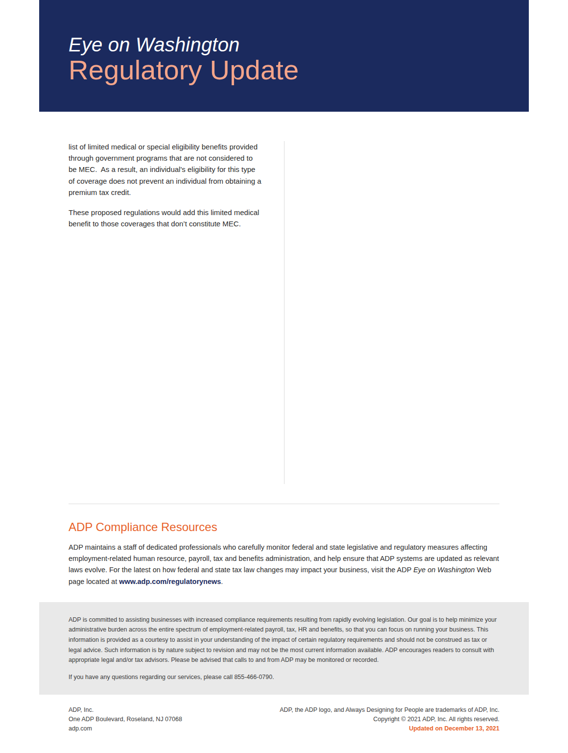Eye on Washington
Regulatory Update
list of limited medical or special eligibility benefits provided through government programs that are not considered to be MEC. As a result, an individual's eligibility for this type of coverage does not prevent an individual from obtaining a premium tax credit.
These proposed regulations would add this limited medical benefit to those coverages that don’t constitute MEC.
ADP Compliance Resources
ADP maintains a staff of dedicated professionals who carefully monitor federal and state legislative and regulatory measures affecting employment-related human resource, payroll, tax and benefits administration, and help ensure that ADP systems are updated as relevant laws evolve. For the latest on how federal and state tax law changes may impact your business, visit the ADP Eye on Washington Web page located at www.adp.com/regulatorynews.
ADP is committed to assisting businesses with increased compliance requirements resulting from rapidly evolving legislation. Our goal is to help minimize your administrative burden across the entire spectrum of employment-related payroll, tax, HR and benefits, so that you can focus on running your business. This information is provided as a courtesy to assist in your understanding of the impact of certain regulatory requirements and should not be construed as tax or legal advice. Such information is by nature subject to revision and may not be the most current information available. ADP encourages readers to consult with appropriate legal and/or tax advisors. Please be advised that calls to and from ADP may be monitored or recorded.
If you have any questions regarding our services, please call 855-466-0790.
ADP, Inc.
One ADP Boulevard, Roseland, NJ 07068
adp.com
ADP, the ADP logo, and Always Designing for People are trademarks of ADP, Inc.
Copyright © 2021 ADP, Inc. All rights reserved.
Updated on December 13, 2021